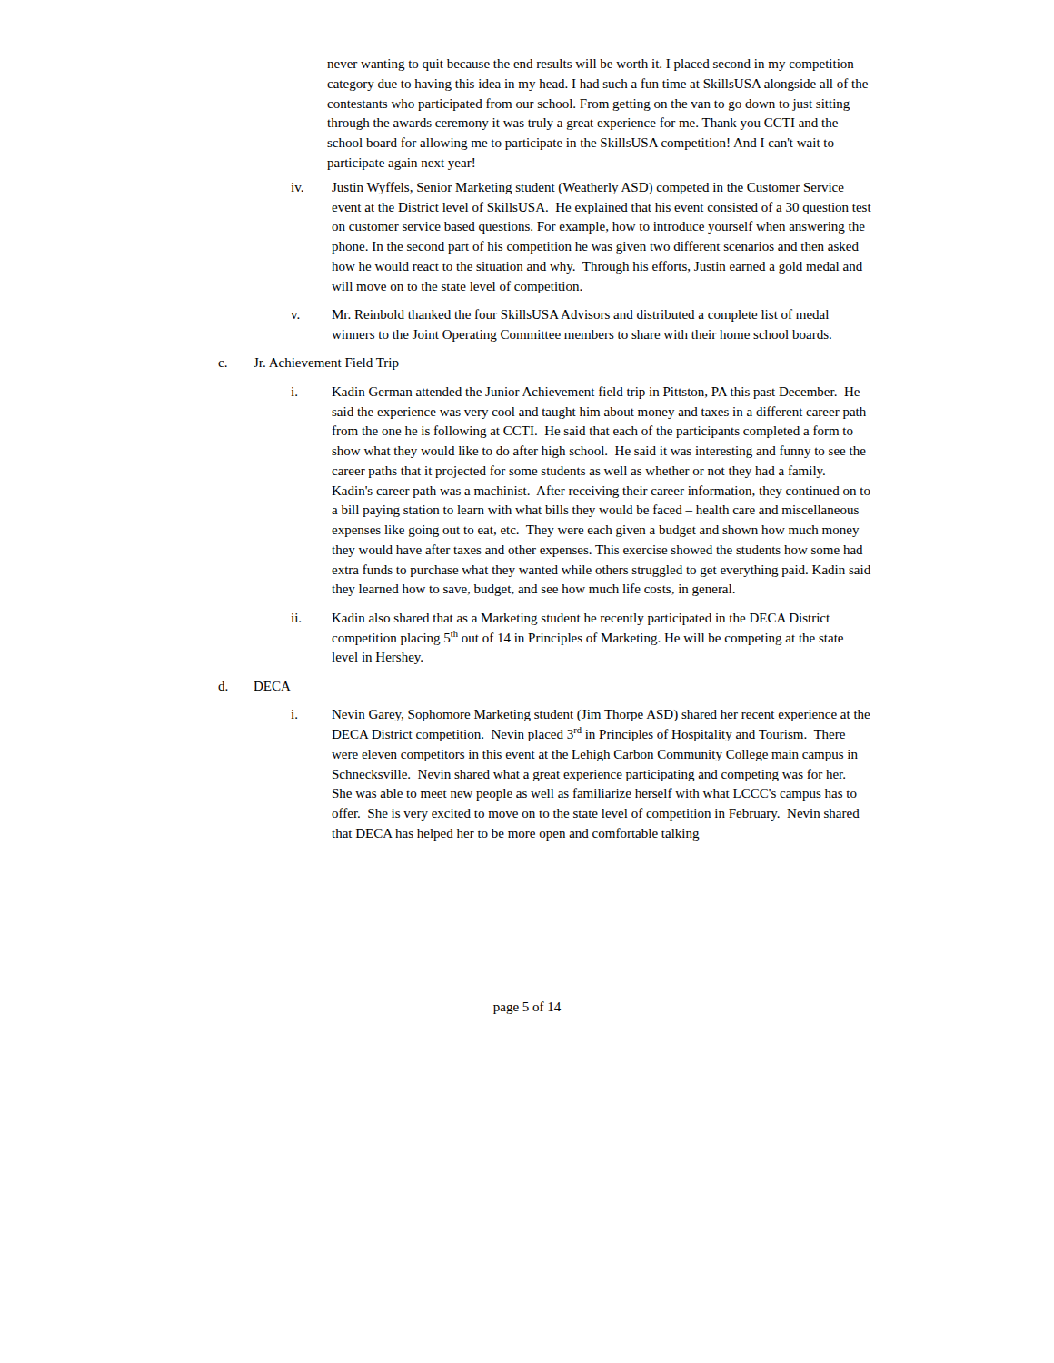never wanting to quit because the end results will be worth it. I placed second in my competition category due to having this idea in my head. I had such a fun time at SkillsUSA alongside all of the contestants who participated from our school. From getting on the van to go down to just sitting through the awards ceremony it was truly a great experience for me. Thank you CCTI and the school board for allowing me to participate in the SkillsUSA competition! And I can't wait to participate again next year!
iv.
Justin Wyffels, Senior Marketing student (Weatherly ASD) competed in the Customer Service event at the District level of SkillsUSA. He explained that his event consisted of a 30 question test on customer service based questions. For example, how to introduce yourself when answering the phone. In the second part of his competition he was given two different scenarios and then asked how he would react to the situation and why. Through his efforts, Justin earned a gold medal and will move on to the state level of competition.
v.
Mr. Reinbold thanked the four SkillsUSA Advisors and distributed a complete list of medal winners to the Joint Operating Committee members to share with their home school boards.
c.
Jr. Achievement Field Trip
i.
Kadin German attended the Junior Achievement field trip in Pittston, PA this past December. He said the experience was very cool and taught him about money and taxes in a different career path from the one he is following at CCTI. He said that each of the participants completed a form to show what they would like to do after high school. He said it was interesting and funny to see the career paths that it projected for some students as well as whether or not they had a family. Kadin's career path was a machinist. After receiving their career information, they continued on to a bill paying station to learn with what bills they would be faced – health care and miscellaneous expenses like going out to eat, etc. They were each given a budget and shown how much money they would have after taxes and other expenses. This exercise showed the students how some had extra funds to purchase what they wanted while others struggled to get everything paid. Kadin said they learned how to save, budget, and see how much life costs, in general.
ii.
Kadin also shared that as a Marketing student he recently participated in the DECA District competition placing 5th out of 14 in Principles of Marketing. He will be competing at the state level in Hershey.
d.
DECA
i.
Nevin Garey, Sophomore Marketing student (Jim Thorpe ASD) shared her recent experience at the DECA District competition. Nevin placed 3rd in Principles of Hospitality and Tourism. There were eleven competitors in this event at the Lehigh Carbon Community College main campus in Schnecksville. Nevin shared what a great experience participating and competing was for her. She was able to meet new people as well as familiarize herself with what LCCC's campus has to offer. She is very excited to move on to the state level of competition in February. Nevin shared that DECA has helped her to be more open and comfortable talking
page 5 of 14